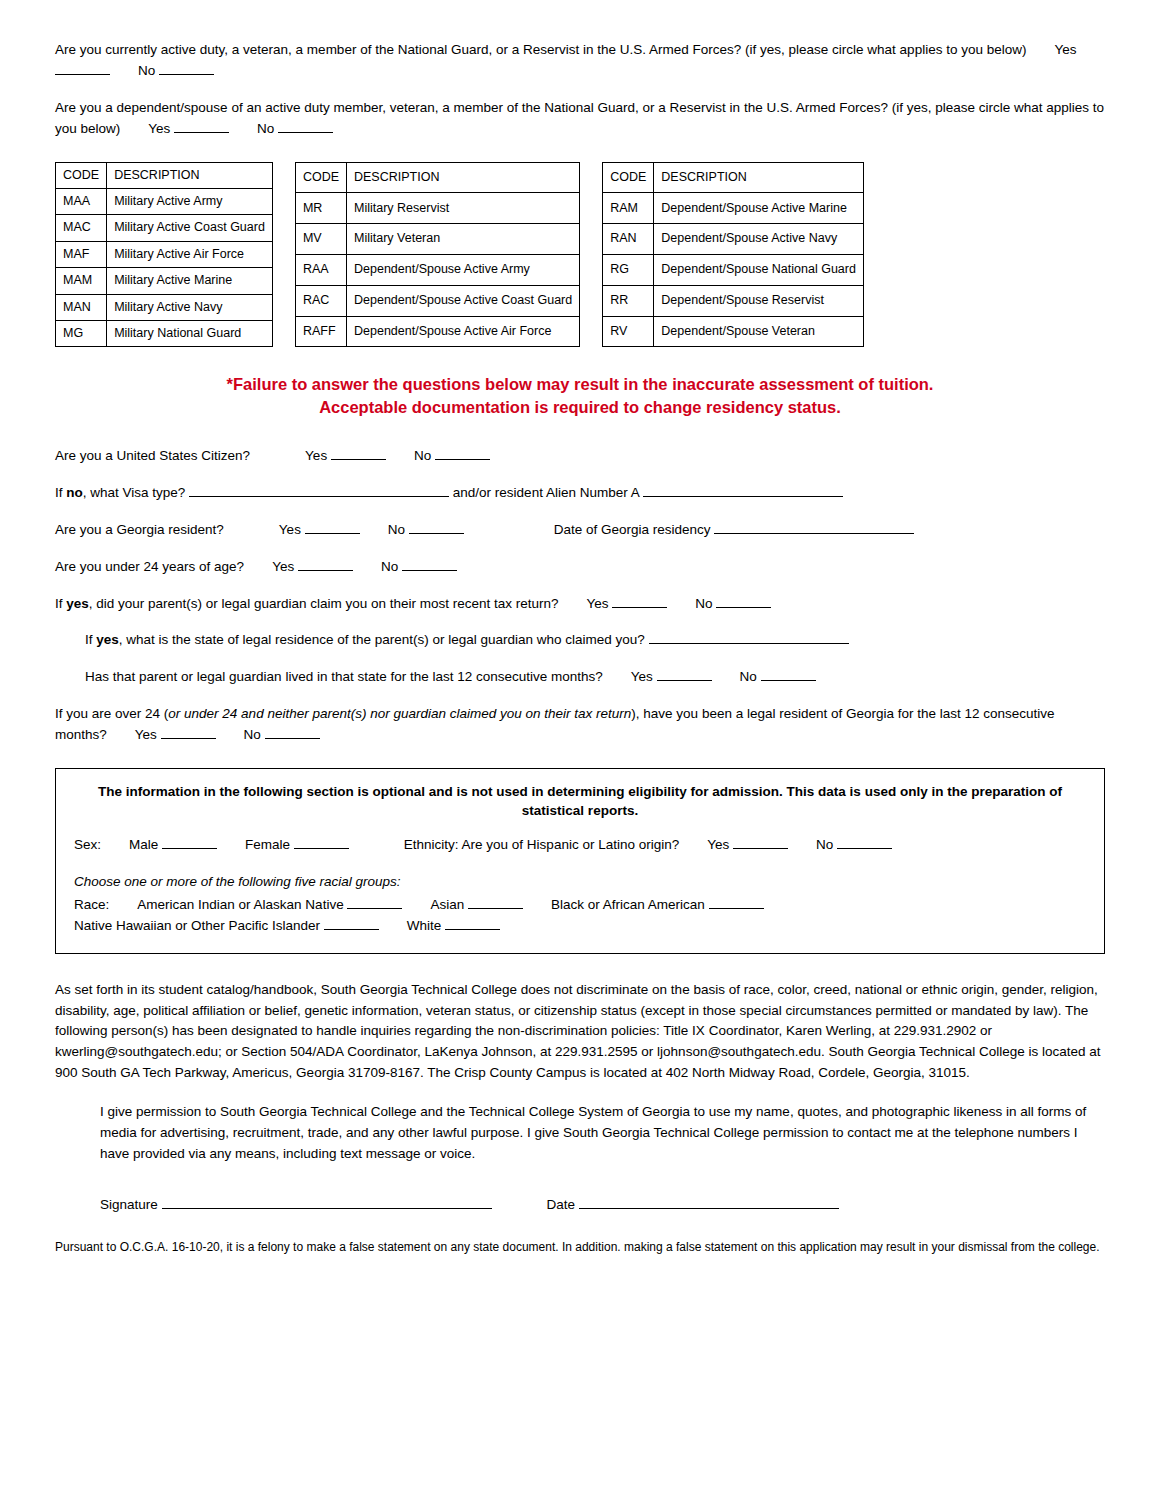Are you currently active duty, a veteran, a member of the National Guard, or a Reservist in the U.S. Armed Forces? (if yes, please circle what applies to you below) Yes No
Are you a dependent/spouse of an active duty member, veteran, a member of the National Guard, or a Reservist in the U.S. Armed Forces? (if yes, please circle what applies to you below) Yes No
| CODE | DESCRIPTION |
| --- | --- |
| MAA | Military Active Army |
| MAC | Military Active Coast Guard |
| MAF | Military Active Air Force |
| MAM | Military Active Marine |
| MAN | Military Active Navy |
| MG | Military National Guard |
| CODE | DESCRIPTION |
| --- | --- |
| MR | Military Reservist |
| MV | Military Veteran |
| RAA | Dependent/Spouse Active Army |
| RAC | Dependent/Spouse Active Coast Guard |
| RAFF | Dependent/Spouse Active Air Force |
| CODE | DESCRIPTION |
| --- | --- |
| RAM | Dependent/Spouse Active Marine |
| RAN | Dependent/Spouse Active Navy |
| RG | Dependent/Spouse National Guard |
| RR | Dependent/Spouse Reservist |
| RV | Dependent/Spouse Veteran |
*Failure to answer the questions below may result in the inaccurate assessment of tuition.
Acceptable documentation is required to change residency status.
Are you a United States Citizen? Yes No
If no, what Visa type? and/or resident Alien Number A
Are you a Georgia resident? Yes No Date of Georgia residency
Are you under 24 years of age? Yes No
If yes, did your parent(s) or legal guardian claim you on their most recent tax return? Yes No
If yes, what is the state of legal residence of the parent(s) or legal guardian who claimed you?
Has that parent or legal guardian lived in that state for the last 12 consecutive months? Yes No
If you are over 24 (or under 24 and neither parent(s) nor guardian claimed you on their tax return), have you been a legal resident of Georgia for the last 12 consecutive months? Yes No
The information in the following section is optional and is not used in determining eligibility for admission. This data is used only in the preparation of statistical reports.
Sex: Male Female Ethnicity: Are you of Hispanic or Latino origin? Yes No
Choose one or more of the following five racial groups:
Race: American Indian or Alaskan Native Asian Black or African American
Native Hawaiian or Other Pacific Islander White
As set forth in its student catalog/handbook, South Georgia Technical College does not discriminate on the basis of race, color, creed, national or ethnic origin, gender, religion, disability, age, political affiliation or belief, genetic information, veteran status, or citizenship status (except in those special circumstances permitted or mandated by law). The following person(s) has been designated to handle inquiries regarding the non-discrimination policies: Title IX Coordinator, Karen Werling, at 229.931.2902 or kwerling@southgatech.edu; or Section 504/ADA Coordinator, LaKenya Johnson, at 229.931.2595 or ljohnson@southgatech.edu. South Georgia Technical College is located at 900 South GA Tech Parkway, Americus, Georgia 31709-8167. The Crisp County Campus is located at 402 North Midway Road, Cordele, Georgia, 31015.
I give permission to South Georgia Technical College and the Technical College System of Georgia to use my name, quotes, and photographic likeness in all forms of media for advertising, recruitment, trade, and any other lawful purpose. I give South Georgia Technical College permission to contact me at the telephone numbers I have provided via any means, including text message or voice.
Signature Date
Pursuant to O.C.G.A. 16-10-20, it is a felony to make a false statement on any state document. In addition. making a false statement on this application may result in your dismissal from the college.